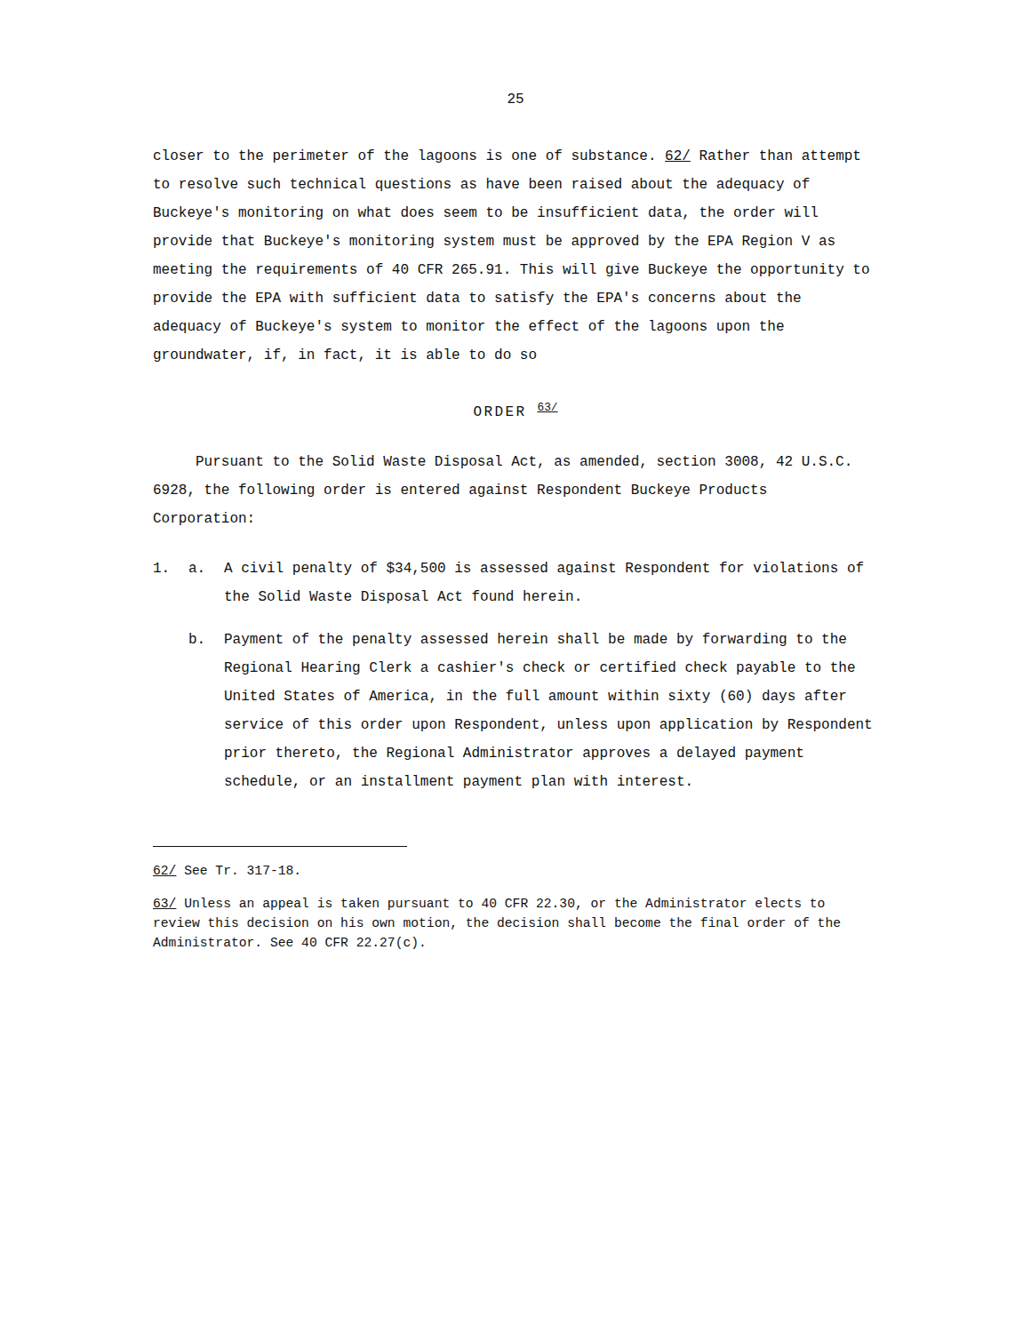25
closer to the perimeter of the lagoons is one of substance. 62/ Rather than attempt to resolve such technical questions as have been raised about the adequacy of Buckeye's monitoring on what does seem to be insufficient data, the order will provide that Buckeye's monitoring system must be approved by the EPA Region V as meeting the requirements of 40 CFR 265.91. This will give Buckeye the opportunity to provide the EPA with sufficient data to satisfy the EPA's concerns about the adequacy of Buckeye's system to monitor the effect of the lagoons upon the groundwater, if, in fact, it is able to do so
ORDER 63/
Pursuant to the Solid Waste Disposal Act, as amended, section 3008, 42 U.S.C. 6928, the following order is entered against Respondent Buckeye Products Corporation:
1.
a. A civil penalty of $34,500 is assessed against Respondent for violations of the Solid Waste Disposal Act found herein.
b. Payment of the penalty assessed herein shall be made by forwarding to the Regional Hearing Clerk a cashier's check or certified check payable to the United States of America, in the full amount within sixty (60) days after service of this order upon Respondent, unless upon application by Respondent prior thereto, the Regional Administrator approves a delayed payment schedule, or an installment payment plan with interest.
62/ See Tr. 317-18.
63/ Unless an appeal is taken pursuant to 40 CFR 22.30, or the Administrator elects to review this decision on his own motion, the decision shall become the final order of the Administrator. See 40 CFR 22.27(c).